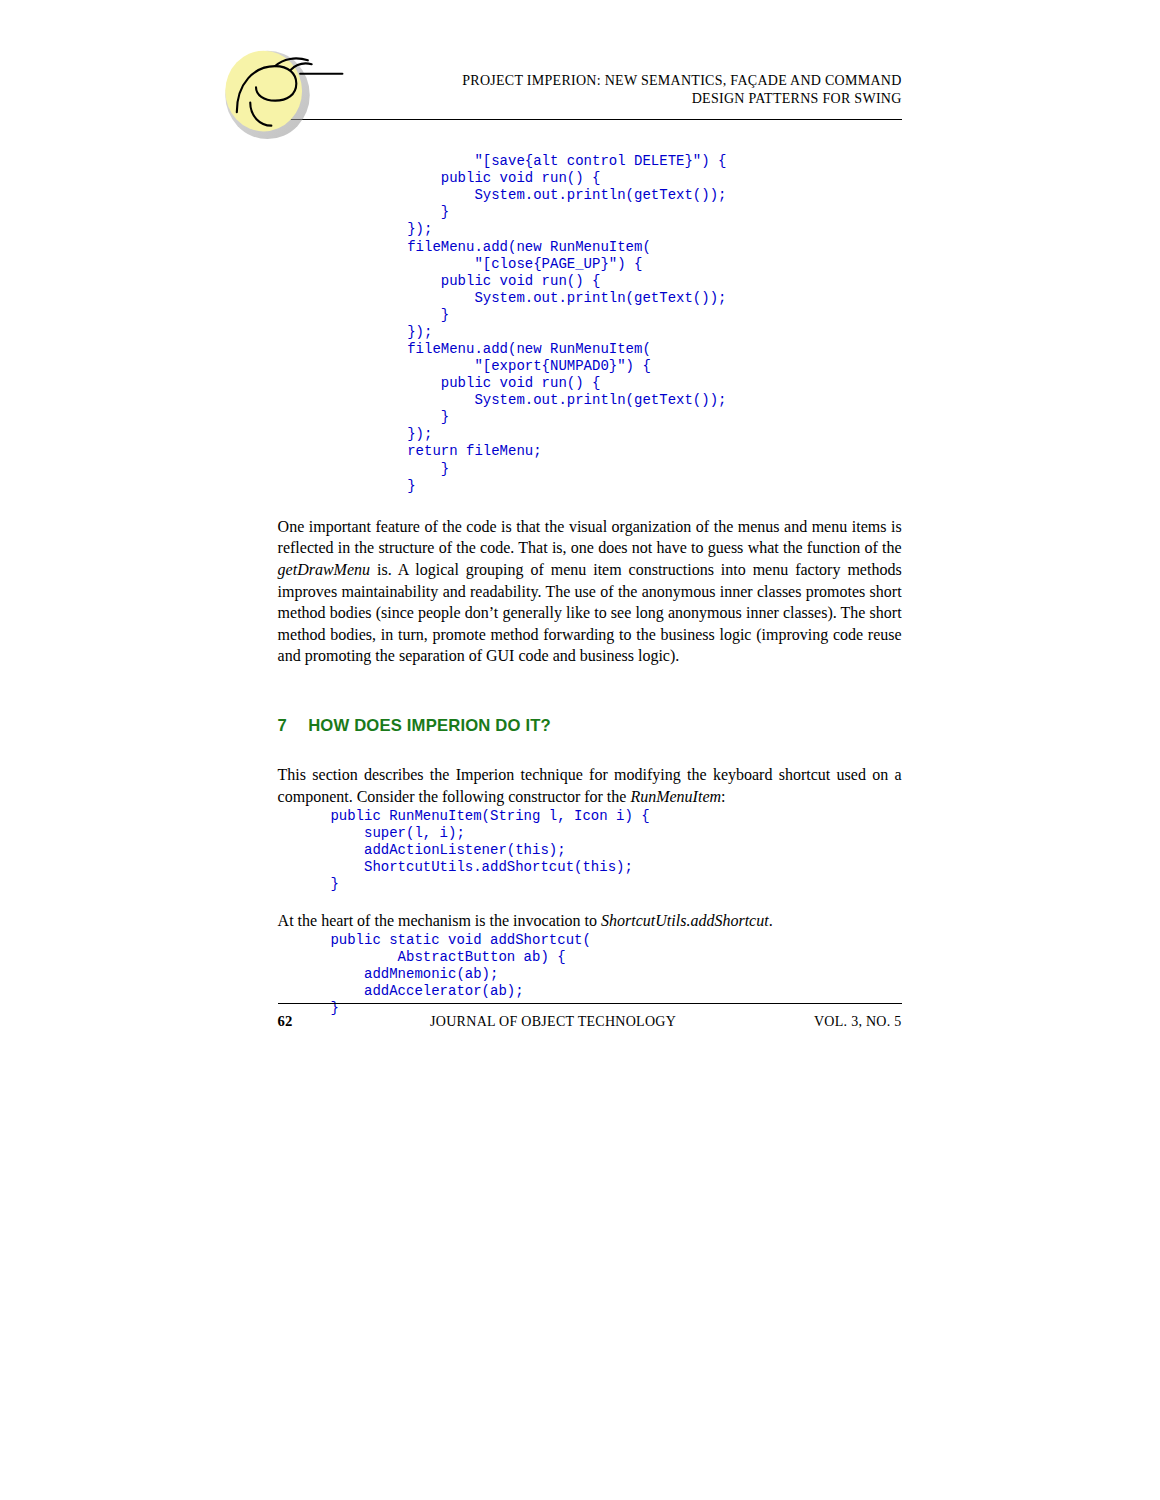PROJECT IMPERION: NEW SEMANTICS, FAÇADE AND COMMAND
DESIGN PATTERNS FOR SWING
        "[save{alt control DELETE}") {
    public void run() {
        System.out.println(getText());
    }
});
fileMenu.add(new RunMenuItem(
        "[close{PAGE_UP}") {
    public void run() {
        System.out.println(getText());
    }
});
fileMenu.add(new RunMenuItem(
        "[export{NUMPAD0}") {
    public void run() {
        System.out.println(getText());
    }
});
return fileMenu;
    }
}
One important feature of the code is that the visual organization of the menus and menu items is reflected in the structure of the code. That is, one does not have to guess what the function of the getDrawMenu is. A logical grouping of menu item constructions into menu factory methods improves maintainability and readability. The use of the anonymous inner classes promotes short method bodies (since people don’t generally like to see long anonymous inner classes). The short method bodies, in turn, promote method forwarding to the business logic (improving code reuse and promoting the separation of GUI code and business logic).
7 HOW DOES IMPERION DO IT?
This section describes the Imperion technique for modifying the keyboard shortcut used on a component. Consider the following constructor for the RunMenuItem:
public RunMenuItem(String l, Icon i) {
    super(l, i);
    addActionListener(this);
    ShortcutUtils.addShortcut(this);
}
At the heart of the mechanism is the invocation to ShortcutUtils.addShortcut.
public static void addShortcut(
        AbstractButton ab) {
    addMnemonic(ab);
    addAccelerator(ab);
}
62
JOURNAL OF OBJECT TECHNOLOGY
VOL. 3, NO. 5